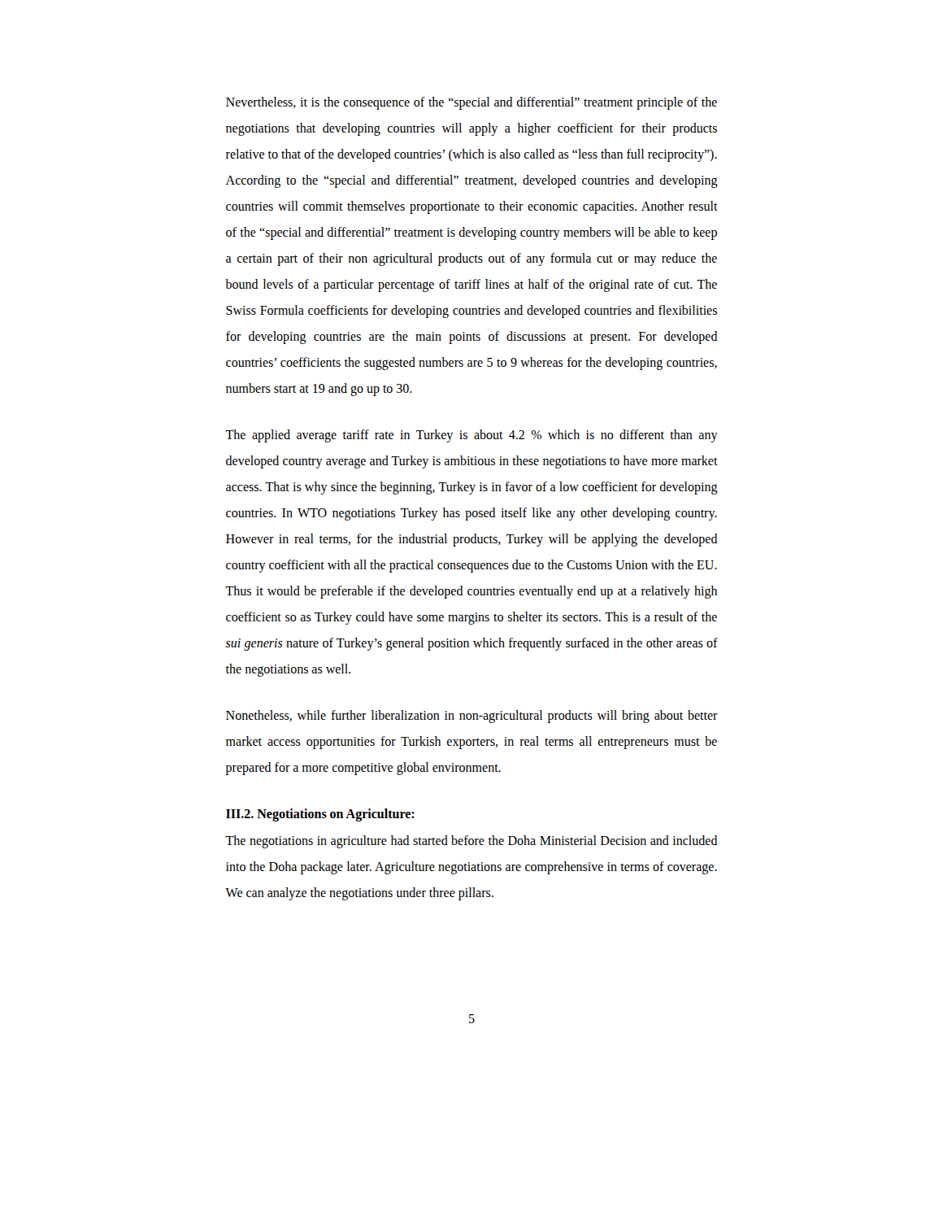Nevertheless, it is the consequence of the “special and differential” treatment principle of the negotiations that developing countries will apply a higher coefficient for their products relative to that of the developed countries’ (which is also called as “less than full reciprocity”). According to the “special and differential” treatment, developed countries and developing countries will commit themselves proportionate to their economic capacities. Another result of the “special and differential” treatment is developing country members will be able to keep a certain part of their non agricultural products out of any formula cut or may reduce the bound levels of a particular percentage of tariff lines at half of the original rate of cut. The Swiss Formula coefficients for developing countries and developed countries and flexibilities for developing countries are the main points of discussions at present. For developed countries’ coefficients the suggested numbers are 5 to 9 whereas for the developing countries, numbers start at 19 and go up to 30.
The applied average tariff rate in Turkey is about 4.2 % which is no different than any developed country average and Turkey is ambitious in these negotiations to have more market access. That is why since the beginning, Turkey is in favor of a low coefficient for developing countries. In WTO negotiations Turkey has posed itself like any other developing country. However in real terms, for the industrial products, Turkey will be applying the developed country coefficient with all the practical consequences due to the Customs Union with the EU. Thus it would be preferable if the developed countries eventually end up at a relatively high coefficient so as Turkey could have some margins to shelter its sectors. This is a result of the sui generis nature of Turkey’s general position which frequently surfaced in the other areas of the negotiations as well.
Nonetheless, while further liberalization in non-agricultural products will bring about better market access opportunities for Turkish exporters, in real terms all entrepreneurs must be prepared for a more competitive global environment.
III.2. Negotiations on Agriculture:
The negotiations in agriculture had started before the Doha Ministerial Decision and included into the Doha package later. Agriculture negotiations are comprehensive in terms of coverage. We can analyze the negotiations under three pillars.
5